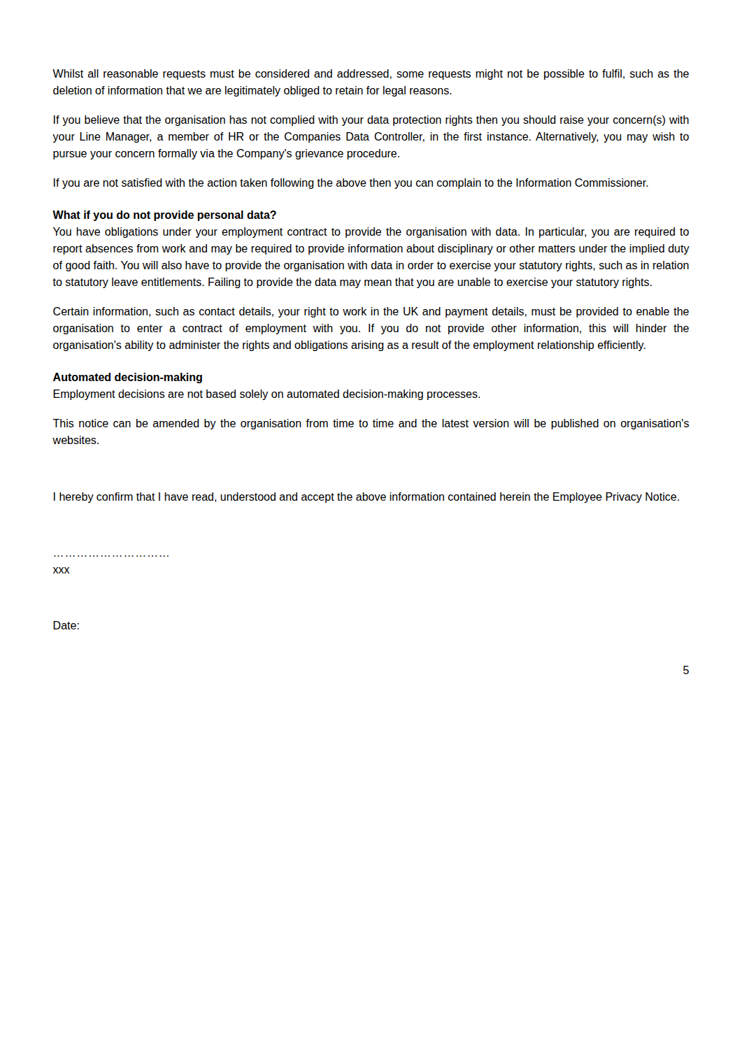Whilst all reasonable requests must be considered and addressed, some requests might not be possible to fulfil, such as the deletion of information that we are legitimately obliged to retain for legal reasons.
If you believe that the organisation has not complied with your data protection rights then you should raise your concern(s) with your Line Manager, a member of HR or the Companies Data Controller, in the first instance. Alternatively, you may wish to pursue your concern formally via the Company's grievance procedure.
If you are not satisfied with the action taken following the above then you can complain to the Information Commissioner.
What if you do not provide personal data?
You have obligations under your employment contract to provide the organisation with data. In particular, you are required to report absences from work and may be required to provide information about disciplinary or other matters under the implied duty of good faith. You will also have to provide the organisation with data in order to exercise your statutory rights, such as in relation to statutory leave entitlements. Failing to provide the data may mean that you are unable to exercise your statutory rights.
Certain information, such as contact details, your right to work in the UK and payment details, must be provided to enable the organisation to enter a contract of employment with you. If you do not provide other information, this will hinder the organisation's ability to administer the rights and obligations arising as a result of the employment relationship efficiently.
Automated decision-making
Employment decisions are not based solely on automated decision-making processes.
This notice can be amended by the organisation from time to time and the latest version will be published on organisation's websites.
I hereby confirm that I have read, understood and accept the above information contained herein the Employee Privacy Notice.
…………………………
xxx
Date:
5